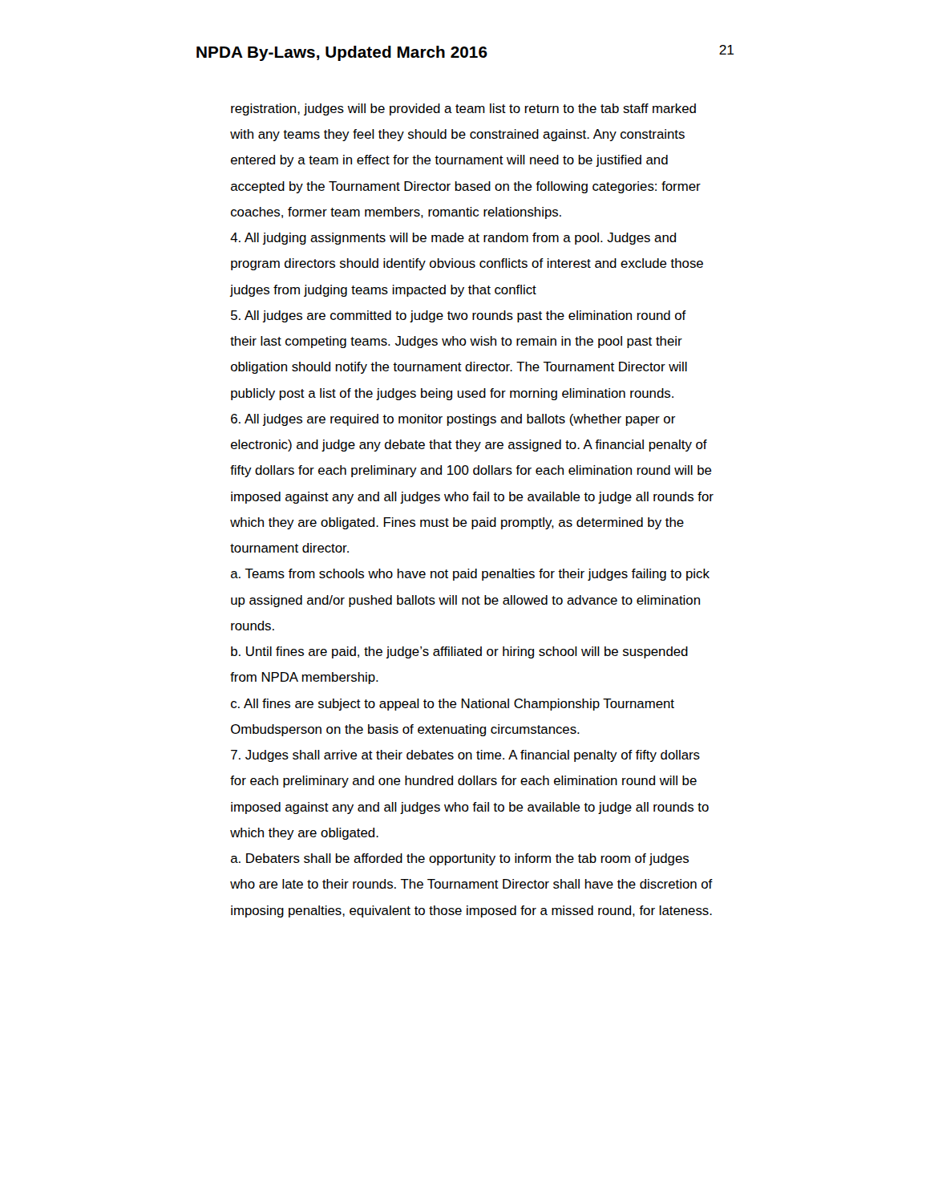NPDA By-Laws, Updated March 2016
21
registration, judges will be provided a team list to return to the tab staff marked with any teams they feel they should be constrained against. Any constraints entered by a team in effect for the tournament will need to be justified and accepted by the Tournament Director based on the following categories: former coaches, former team members, romantic relationships.
4. All judging assignments will be made at random from a pool. Judges and program directors should identify obvious conflicts of interest and exclude those judges from judging teams impacted by that conflict
5. All judges are committed to judge two rounds past the elimination round of their last competing teams. Judges who wish to remain in the pool past their obligation should notify the tournament director. The Tournament Director will publicly post a list of the judges being used for morning elimination rounds.
6. All judges are required to monitor postings and ballots (whether paper or electronic) and judge any debate that they are assigned to. A financial penalty of fifty dollars for each preliminary and 100 dollars for each elimination round will be imposed against any and all judges who fail to be available to judge all rounds for which they are obligated. Fines must be paid promptly, as determined by the tournament director.
a. Teams from schools who have not paid penalties for their judges failing to pick up assigned and/or pushed ballots will not be allowed to advance to elimination rounds.
b. Until fines are paid, the judge’s affiliated or hiring school will be suspended from NPDA membership.
c. All fines are subject to appeal to the National Championship Tournament Ombudsperson on the basis of extenuating circumstances.
7. Judges shall arrive at their debates on time. A financial penalty of fifty dollars for each preliminary and one hundred dollars for each elimination round will be imposed against any and all judges who fail to be available to judge all rounds to which they are obligated.
a. Debaters shall be afforded the opportunity to inform the tab room of judges who are late to their rounds. The Tournament Director shall have the discretion of imposing penalties, equivalent to those imposed for a missed round, for lateness.